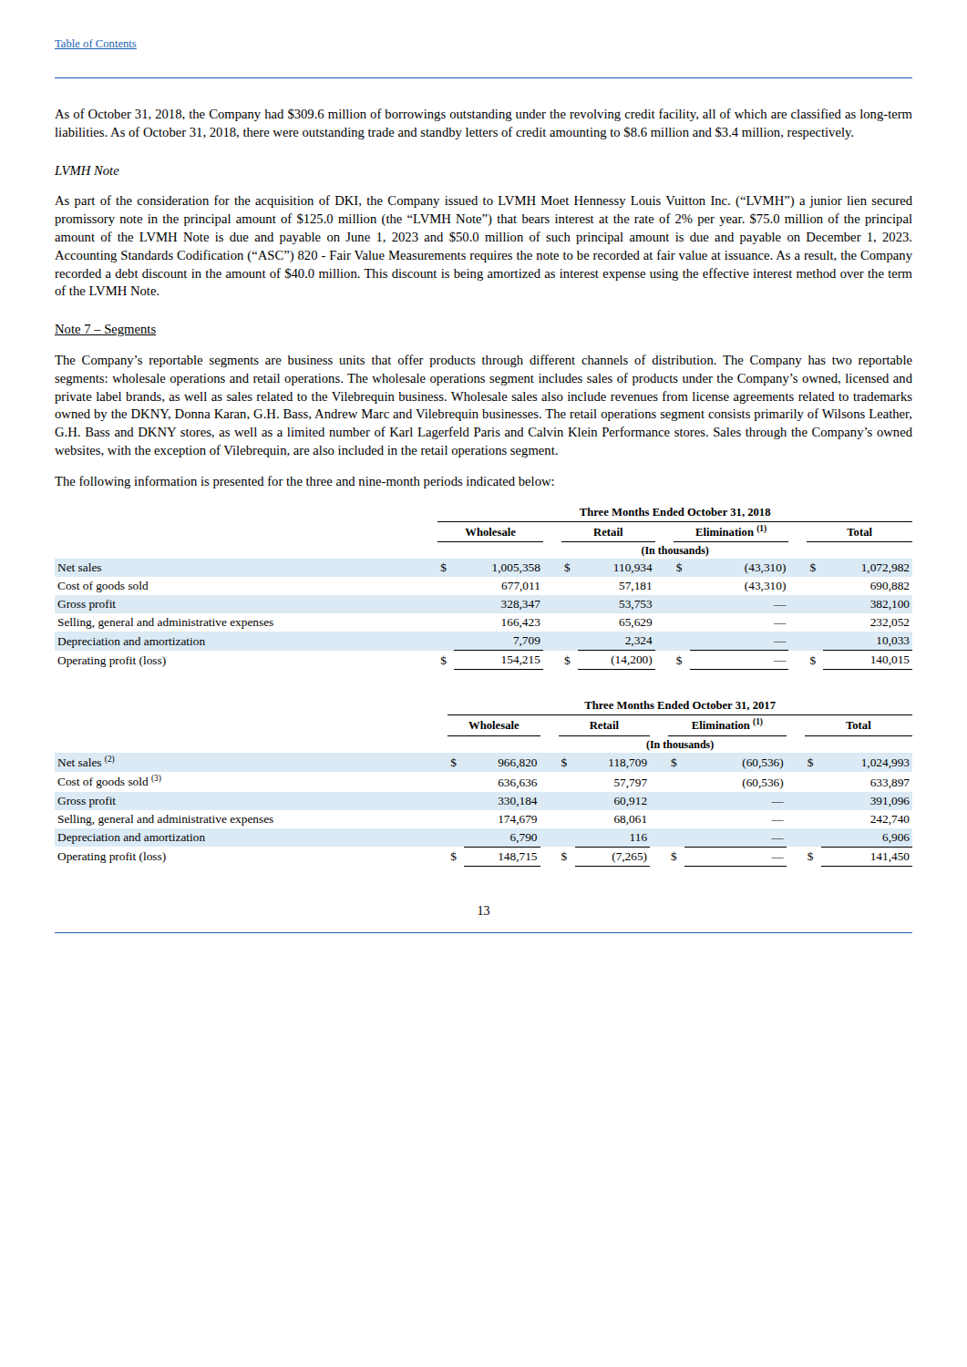Table of Contents
As of October 31, 2018, the Company had $309.6 million of borrowings outstanding under the revolving credit facility, all of which are classified as long-term liabilities. As of October 31, 2018, there were outstanding trade and standby letters of credit amounting to $8.6 million and $3.4 million, respectively.
LVMH Note
As part of the consideration for the acquisition of DKI, the Company issued to LVMH Moet Hennessy Louis Vuitton Inc. (“LVMH”) a junior lien secured promissory note in the principal amount of $125.0 million (the “LVMH Note”) that bears interest at the rate of 2% per year. $75.0 million of the principal amount of the LVMH Note is due and payable on June 1, 2023 and $50.0 million of such principal amount is due and payable on December 1, 2023. Accounting Standards Codification (“ASC”) 820 - Fair Value Measurements requires the note to be recorded at fair value at issuance. As a result, the Company recorded a debt discount in the amount of $40.0 million. This discount is being amortized as interest expense using the effective interest method over the term of the LVMH Note.
Note 7 – Segments
The Company’s reportable segments are business units that offer products through different channels of distribution. The Company has two reportable segments: wholesale operations and retail operations. The wholesale operations segment includes sales of products under the Company’s owned, licensed and private label brands, as well as sales related to the Vilebrequin business. Wholesale sales also include revenues from license agreements related to trademarks owned by the DKNY, Donna Karan, G.H. Bass, Andrew Marc and Vilebrequin businesses. The retail operations segment consists primarily of Wilsons Leather, G.H. Bass and DKNY stores, as well as a limited number of Karl Lagerfeld Paris and Calvin Klein Performance stores. Sales through the Company’s owned websites, with the exception of Vilebrequin, are also included in the retail operations segment.
The following information is presented for the three and nine-month periods indicated below:
| | | Three Months Ended October 31, 2018 |
| | | Wholesale | | Retail | | Elimination (1) | | Total |
| | | (In thousands) |
| Net sales | | $ | 1,005,358 | | $ | 110,934 | | $ | (43,310) | | $ | 1,072,982 |
| Cost of goods sold | | | 677,011 | | | 57,181 | | | (43,310) | | | 690,882 |
| Gross profit | | | 328,347 | | | 53,753 | | | — | | | 382,100 |
| Selling, general and administrative expenses | | | 166,423 | | | 65,629 | | | — | | | 232,052 |
| Depreciation and amortization | | | 7,709 | | | 2,324 | | | — | | | 10,033 |
| Operating profit (loss) | | $ | 154,215 | | $ | (14,200) | | $ | — | | $ | 140,015 |
| | | Three Months Ended October 31, 2017 |
| | | Wholesale | | Retail | | Elimination (1) | | Total |
| | | (In thousands) |
| Net sales (2) | | $ | 966,820 | | $ | 118,709 | | $ | (60,536) | | $ | 1,024,993 |
| Cost of goods sold (3) | | | 636,636 | | | 57,797 | | | (60,536) | | | 633,897 |
| Gross profit | | | 330,184 | | | 60,912 | | | — | | | 391,096 |
| Selling, general and administrative expenses | | | 174,679 | | | 68,061 | | | — | | | 242,740 |
| Depreciation and amortization | | | 6,790 | | | 116 | | | — | | | 6,906 |
| Operating profit (loss) | | $ | 148,715 | | $ | (7,265) | | $ | — | | $ | 141,450 |
13